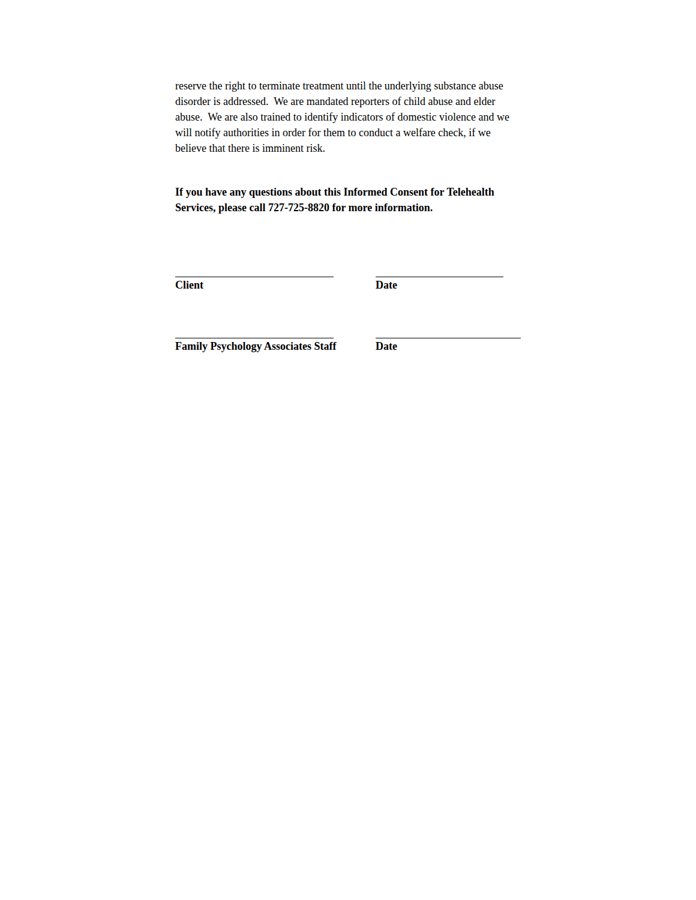reserve the right to terminate treatment until the underlying substance abuse disorder is addressed. We are mandated reporters of child abuse and elder abuse. We are also trained to identify indicators of domestic violence and we will notify authorities in order for them to conduct a welfare check, if we believe that there is imminent risk.
If you have any questions about this Informed Consent for Telehealth Services, please call 727-725-8820 for more information.
| Client | | Date |
| Family Psychology Associates Staff | | Date |